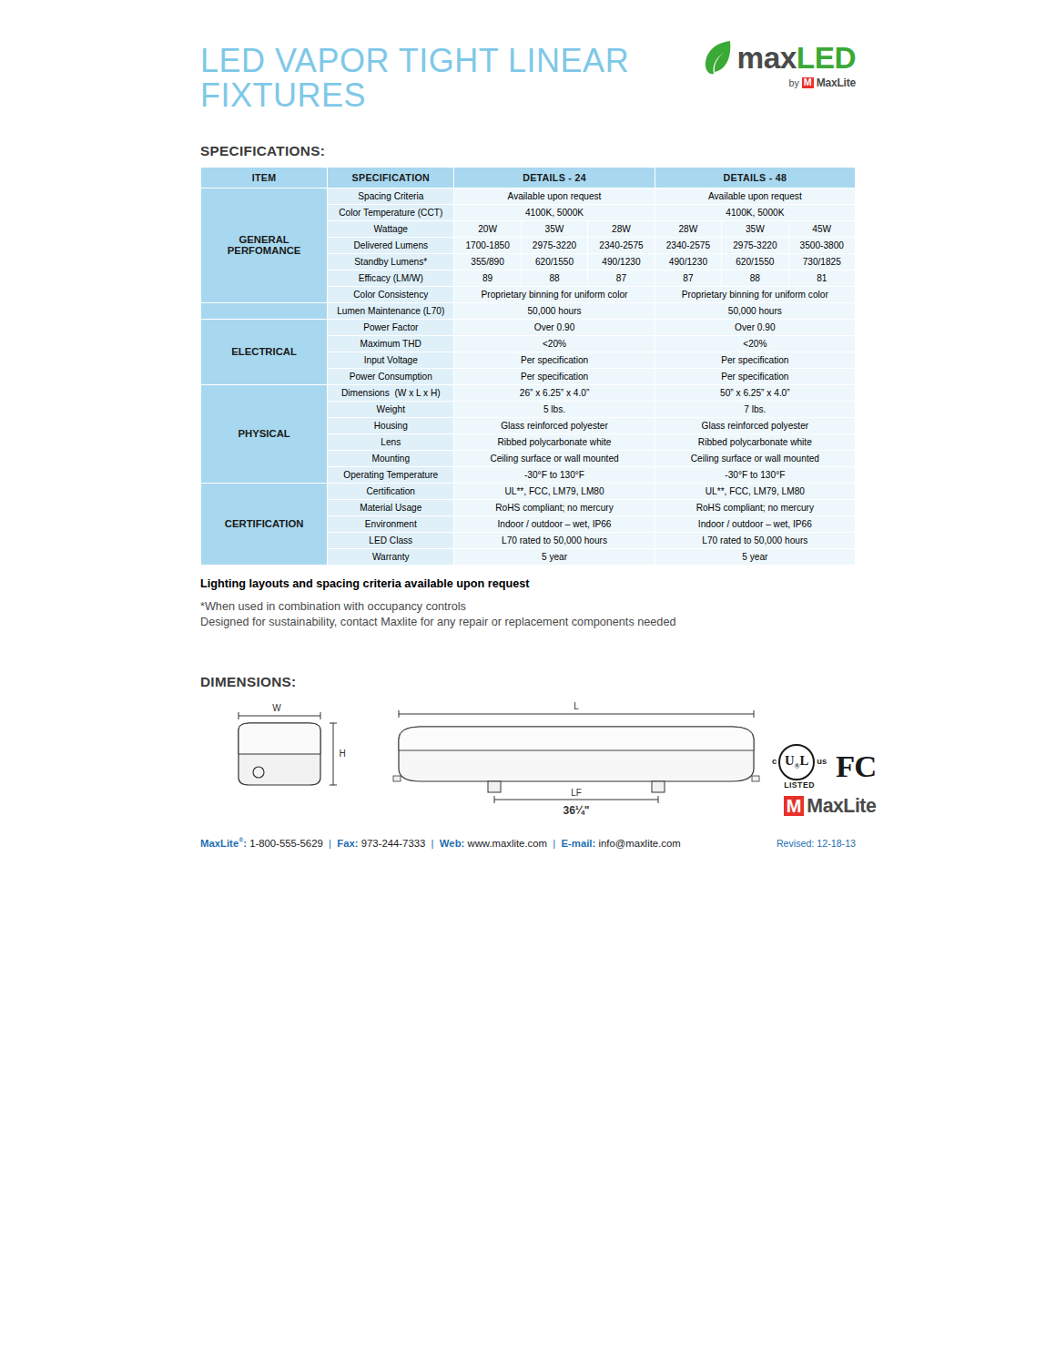LED VAPOR TIGHT LINEAR FIXTURES
max LED
by M MaxLite
SPECIFICATIONS:
| ITEM | SPECIFICATION | DETAILS - 24 | DETAILS - 48 |
| --- | --- | --- | --- |
| GENERAL PERFOMANCE | Spacing Criteria | Available upon request | Available upon request |
| Color Temperature (CCT) | 4100K, 5000K | 4100K, 5000K |
| Wattage | 20W | 35W | 28W | 28W | 35W | 45W |
| Delivered Lumens | 1700-1850 | 2975-3220 | 2340-2575 | 2340-2575 | 2975-3220 | 3500-3800 |
| Standby Lumens* | 355/890 | 620/1550 | 490/1230 | 490/1230 | 620/1550 | 730/1825 |
| Efficacy (LM/W) | 89 | 88 | 87 | 87 | 88 | 81 |
| Color Consistency | Proprietary binning for uniform color | Proprietary binning for uniform color |
| | Lumen Maintenance (L70) | 50,000 hours | 50,000 hours |
| ELECTRICAL | Power Factor | Over 0.90 | Over 0.90 |
| Maximum THD | <20% | <20% |
| Input Voltage | Per specification | Per specification |
| Power Consumption | Per specification | Per specification |
| PHYSICAL | Dimensions (W x L x H) | 26” x 6.25” x 4.0” | 50” x 6.25” x 4.0” |
| Weight | 5 lbs. | 7 lbs. |
| Housing | Glass reinforced polyester | Glass reinforced polyester |
| Lens | Ribbed polycarbonate white | Ribbed polycarbonate white |
| Mounting | Ceiling surface or wall mounted | Ceiling surface or wall mounted |
| Operating Temperature | -30°F to 130°F | -30°F to 130°F |
| CERTIFICATION | Certification | UL**, FCC, LM79, LM80 | UL**, FCC, LM79, LM80 |
| Material Usage | RoHS compliant; no mercury | RoHS compliant; no mercury |
| Environment | Indoor / outdoor – wet, IP66 | Indoor / outdoor – wet, IP66 |
| LED Class | L70 rated to 50,000 hours | L70 rated to 50,000 hours |
| Warranty | 5 year | 5 year |
Lighting layouts and spacing criteria available upon request
*When used in combination with occupancy controls
Designed for sustainability, contact Maxlite for any repair or replacement components needed
DIMENSIONS:
W H L LF 36¼"
c
U®L
us
LISTED
FC
M MaxLite
MaxLite®: 1-800-555-5629 | Fax: 973-244-7333 | Web: www.maxlite.com | E-mail: info@maxlite.com
Revised: 12-18-13